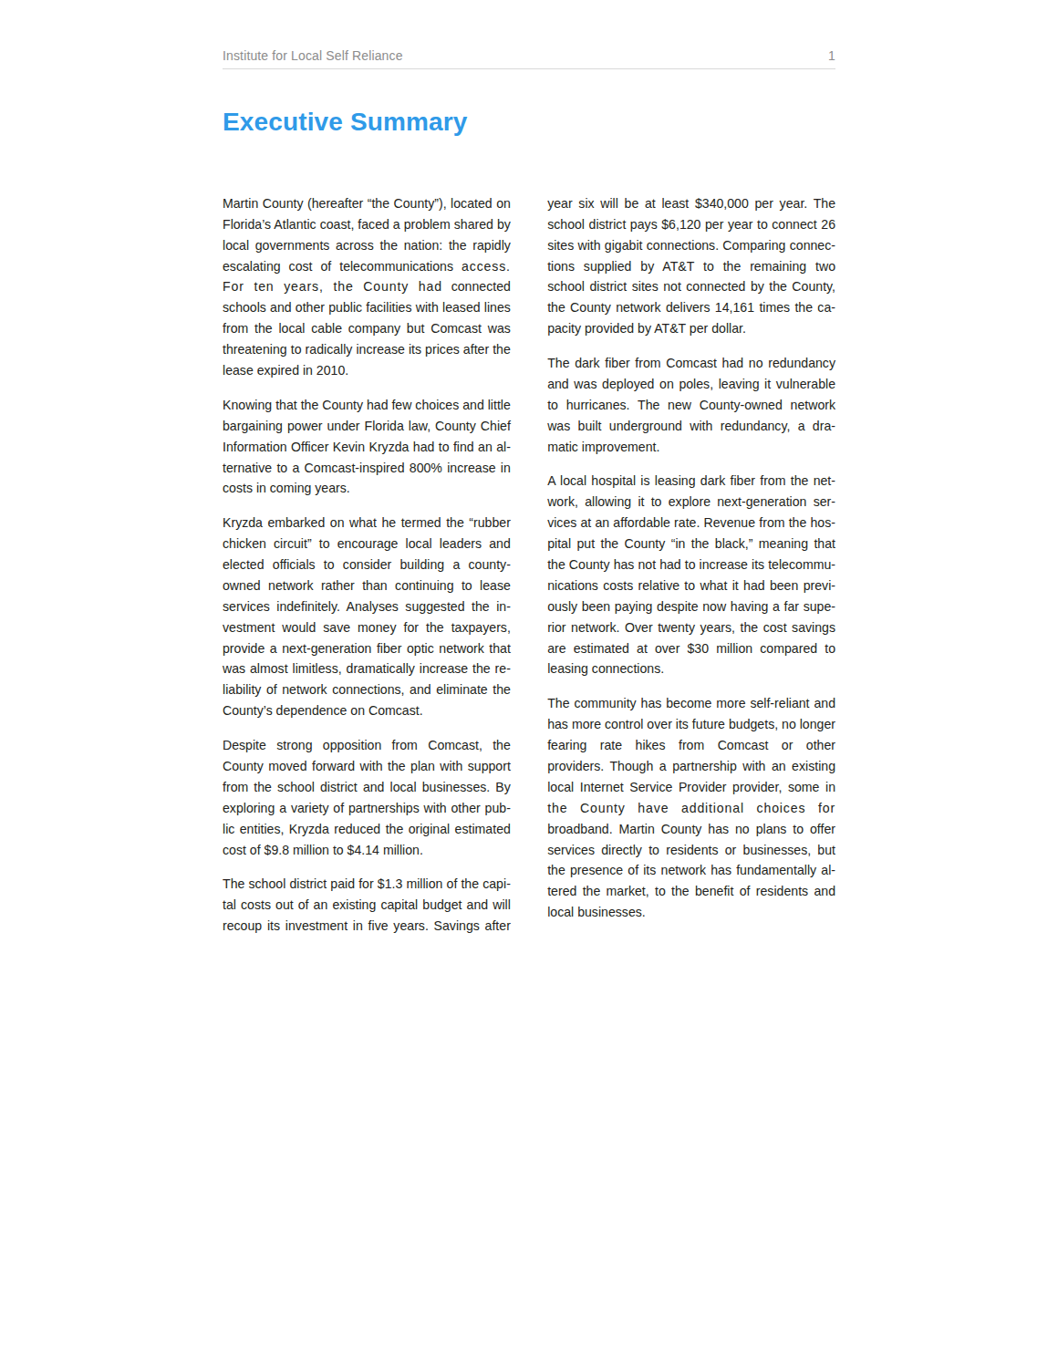Institute for Local Self Reliance 1
Executive Summary
Martin County (hereafter “the County”), located on Florida’s Atlantic coast, faced a problem shared by local governments across the nation: the rapidly escalating cost of telecommunications access. For ten years, the County had connected schools and other public facilities with leased lines from the local cable company but Comcast was threatening to radically increase its prices after the lease expired in 2010.
Knowing that the County had few choices and little bargaining power under Florida law, County Chief Information Officer Kevin Kryzda had to find an alternative to a Comcast-inspired 800% increase in costs in coming years.
Kryzda embarked on what he termed the “rubber chicken circuit” to encourage local leaders and elected officials to consider building a county-owned network rather than continuing to lease services indefinitely. Analyses suggested the investment would save money for the taxpayers, provide a next-generation fiber optic network that was almost limitless, dramatically increase the reliability of network connections, and eliminate the County’s dependence on Comcast.
Despite strong opposition from Comcast, the County moved forward with the plan with support from the school district and local businesses. By exploring a variety of partnerships with other public entities, Kryzda reduced the original estimated cost of $9.8 million to $4.14 million.
The school district paid for $1.3 million of the capital costs out of an existing capital budget and will recoup its investment in five years. Savings after year six will be at least $340,000 per year. The school district pays $6,120 per year to connect 26 sites with gigabit connections. Comparing connections supplied by AT&T to the remaining two school district sites not connected by the County, the County network delivers 14,161 times the capacity provided by AT&T per dollar.
The dark fiber from Comcast had no redundancy and was deployed on poles, leaving it vulnerable to hurricanes. The new County-owned network was built underground with redundancy, a dramatic improvement.
A local hospital is leasing dark fiber from the network, allowing it to explore next-generation services at an affordable rate. Revenue from the hospital put the County “in the black,” meaning that the County has not had to increase its telecommunications costs relative to what it had been previously been paying despite now having a far superior network. Over twenty years, the cost savings are estimated at over $30 million compared to leasing connections.
The community has become more self-reliant and has more control over its future budgets, no longer fearing rate hikes from Comcast or other providers. Though a partnership with an existing local Internet Service Provider provider, some in the County have additional choices for broadband. Martin County has no plans to offer services directly to residents or businesses, but the presence of its network has fundamentally altered the market, to the benefit of residents and local businesses.